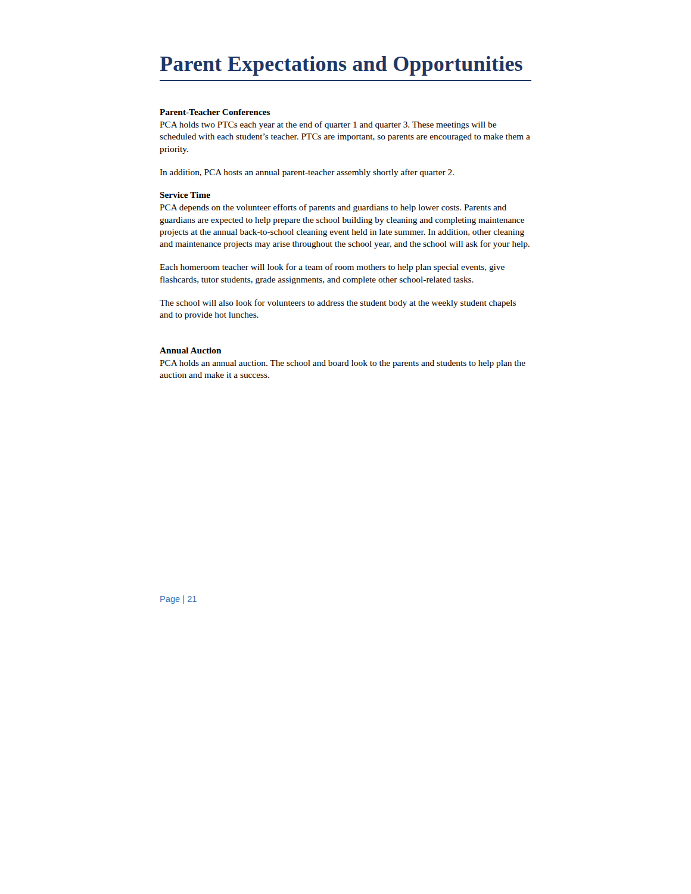Parent Expectations and Opportunities
Parent-Teacher Conferences
PCA holds two PTCs each year at the end of quarter 1 and quarter 3. These meetings will be scheduled with each student’s teacher. PTCs are important, so parents are encouraged to make them a priority.
In addition, PCA hosts an annual parent-teacher assembly shortly after quarter 2.
Service Time
PCA depends on the volunteer efforts of parents and guardians to help lower costs. Parents and guardians are expected to help prepare the school building by cleaning and completing maintenance projects at the annual back-to-school cleaning event held in late summer. In addition, other cleaning and maintenance projects may arise throughout the school year, and the school will ask for your help.
Each homeroom teacher will look for a team of room mothers to help plan special events, give flashcards, tutor students, grade assignments, and complete other school-related tasks.
The school will also look for volunteers to address the student body at the weekly student chapels and to provide hot lunches.
Annual Auction
PCA holds an annual auction. The school and board look to the parents and students to help plan the auction and make it a success.
Page | 21